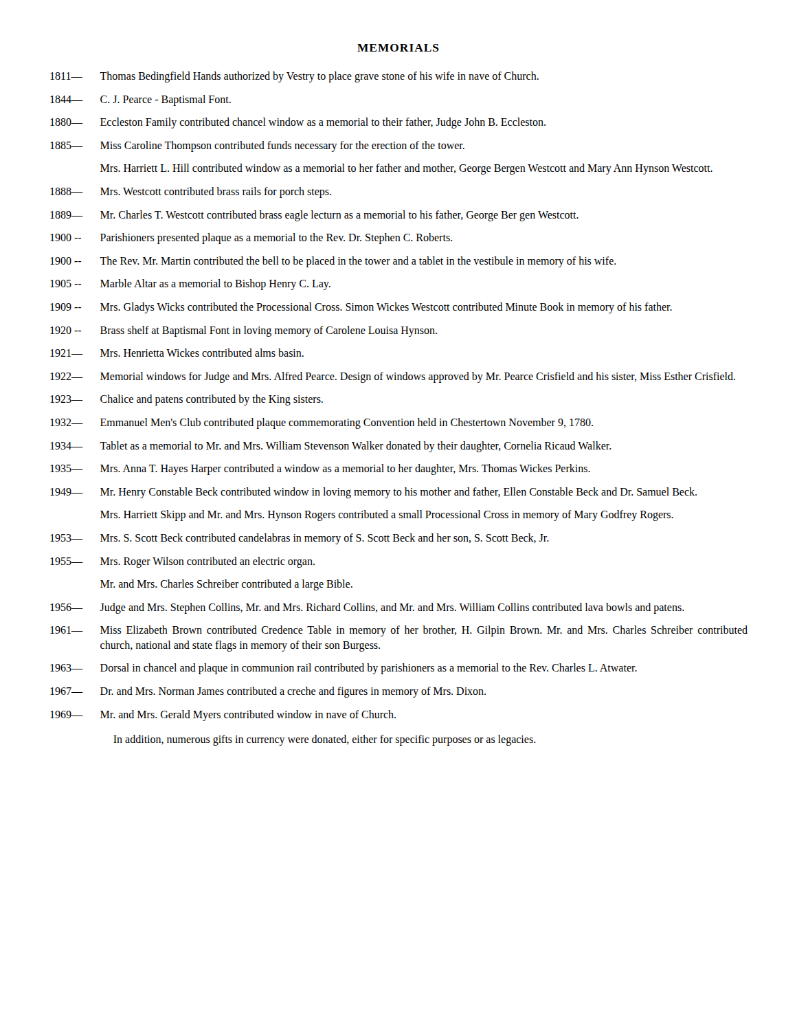MEMORIALS
1811—
Thomas Bedingfield Hands authorized by Vestry to place grave stone of his wife in nave of Church.
1844—
C. J. Pearce - Baptismal Font.
1880—
Eccleston Family contributed chancel window as a memorial to their father, Judge John B. Eccleston.
1885—
Miss Caroline Thompson contributed funds necessary for the erection of the tower.
Mrs. Harriett L. Hill contributed window as a memorial to her father and mother, George Bergen Westcott and Mary Ann Hynson Westcott.
1888—
Mrs. Westcott contributed brass rails for porch steps.
1889—
Mr. Charles T. Westcott contributed brass eagle lecturn as a memorial to his father, George Ber gen Westcott.
1900 --
Parishioners presented plaque as a memorial to the Rev. Dr. Stephen C. Roberts.
1900 --
The Rev. Mr. Martin contributed the bell to be placed in the tower and a tablet in the vestibule in memory of his wife.
1905 --
Marble Altar as a memorial to Bishop Henry C. Lay.
1909 --
Mrs. Gladys Wicks contributed the Processional Cross. Simon Wickes Westcott contributed Minute Book in memory of his father.
1920 --
Brass shelf at Baptismal Font in loving memory of Carolene Louisa Hynson.
1921—
Mrs. Henrietta Wickes contributed alms basin.
1922—
Memorial windows for Judge and Mrs. Alfred Pearce. Design of windows approved by Mr. Pearce Crisfield and his sister, Miss Esther Crisfield.
1923—
Chalice and patens contributed by the King sisters.
1932—
Emmanuel Men's Club contributed plaque commemorating Convention held in Chestertown November 9, 1780.
1934—
Tablet as a memorial to Mr. and Mrs. William Stevenson Walker donated by their daughter, Cornelia Ricaud Walker.
1935—
Mrs. Anna T. Hayes Harper contributed a window as a memorial to her daughter, Mrs. Thomas Wickes Perkins.
1949—
Mr. Henry Constable Beck contributed window in loving memory to his mother and father, Ellen Constable Beck and Dr. Samuel Beck.
Mrs. Harriett Skipp and Mr. and Mrs. Hynson Rogers contributed a small Processional Cross in memory of Mary Godfrey Rogers.
1953—
Mrs. S. Scott Beck contributed candelabras in memory of S. Scott Beck and her son, S. Scott Beck, Jr.
1955—
Mrs. Roger Wilson contributed an electric organ.
Mr. and Mrs. Charles Schreiber contributed a large Bible.
1956—
Judge and Mrs. Stephen Collins, Mr. and Mrs. Richard Collins, and Mr. and Mrs. William Collins contributed lava bowls and patens.
1961—
Miss Elizabeth Brown contributed Credence Table in memory of her brother, H. Gilpin Brown. Mr. and Mrs. Charles Schreiber contributed church, national and state flags in memory of their son Burgess.
1963—
Dorsal in chancel and plaque in communion rail contributed by parishioners as a memorial to the Rev. Charles L. Atwater.
1967—
Dr. and Mrs. Norman James contributed a creche and figures in memory of Mrs. Dixon.
1969—
Mr. and Mrs. Gerald Myers contributed window in nave of Church.
In addition, numerous gifts in currency were donated, either for specific purposes or as legacies.